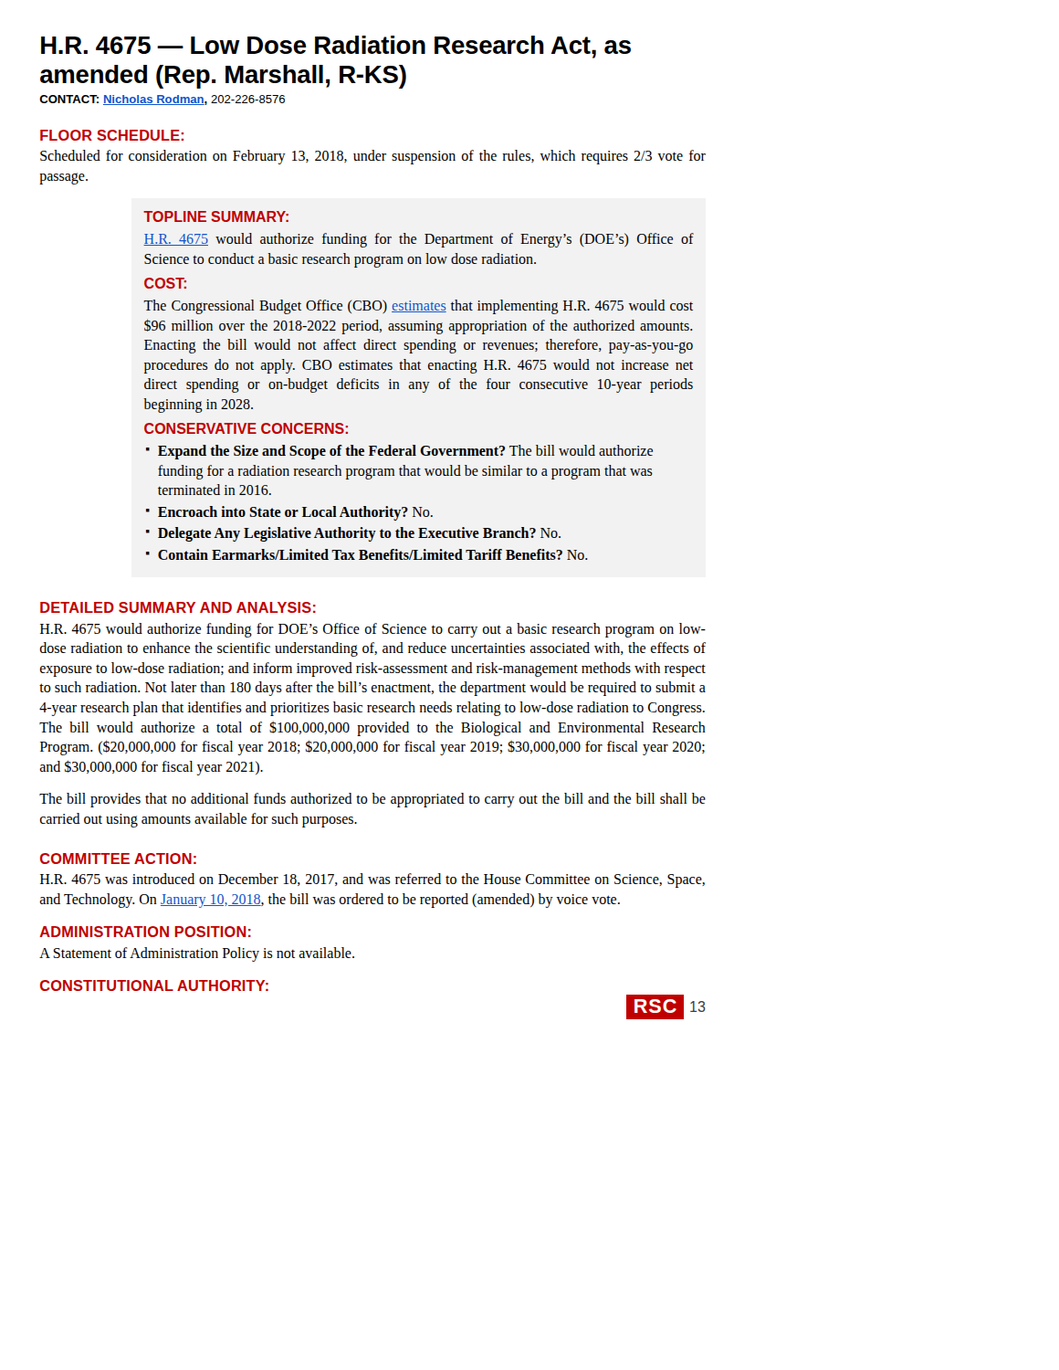H.R. 4675 — Low Dose Radiation Research Act, as amended (Rep. Marshall, R-KS)
CONTACT: Nicholas Rodman, 202-226-8576
FLOOR SCHEDULE:
Scheduled for consideration on February 13, 2018, under suspension of the rules, which requires 2/3 vote for passage.
TOPLINE SUMMARY:
H.R. 4675 would authorize funding for the Department of Energy’s (DOE’s) Office of Science to conduct a basic research program on low dose radiation.
COST:
The Congressional Budget Office (CBO) estimates that implementing H.R. 4675 would cost $96 million over the 2018-2022 period, assuming appropriation of the authorized amounts. Enacting the bill would not affect direct spending or revenues; therefore, pay-as-you-go procedures do not apply. CBO estimates that enacting H.R. 4675 would not increase net direct spending or on-budget deficits in any of the four consecutive 10-year periods beginning in 2028.
CONSERVATIVE CONCERNS:
Expand the Size and Scope of the Federal Government? The bill would authorize funding for a radiation research program that would be similar to a program that was terminated in 2016.
Encroach into State or Local Authority? No.
Delegate Any Legislative Authority to the Executive Branch? No.
Contain Earmarks/Limited Tax Benefits/Limited Tariff Benefits? No.
DETAILED SUMMARY AND ANALYSIS:
H.R. 4675 would authorize funding for DOE’s Office of Science to carry out a basic research program on low-dose radiation to enhance the scientific understanding of, and reduce uncertainties associated with, the effects of exposure to low-dose radiation; and inform improved risk-assessment and risk-management methods with respect to such radiation. Not later than 180 days after the bill’s enactment, the department would be required to submit a 4-year research plan that identifies and prioritizes basic research needs relating to low-dose radiation to Congress. The bill would authorize a total of $100,000,000 provided to the Biological and Environmental Research Program. ($20,000,000 for fiscal year 2018; $20,000,000 for fiscal year 2019; $30,000,000 for fiscal year 2020; and $30,000,000 for fiscal year 2021).
The bill provides that no additional funds authorized to be appropriated to carry out the bill and the bill shall be carried out using amounts available for such purposes.
COMMITTEE ACTION:
H.R. 4675 was introduced on December 18, 2017, and was referred to the House Committee on Science, Space, and Technology. On January 10, 2018, the bill was ordered to be reported (amended) by voice vote.
ADMINISTRATION POSITION:
A Statement of Administration Policy is not available.
CONSTITUTIONAL AUTHORITY:
RSC 13